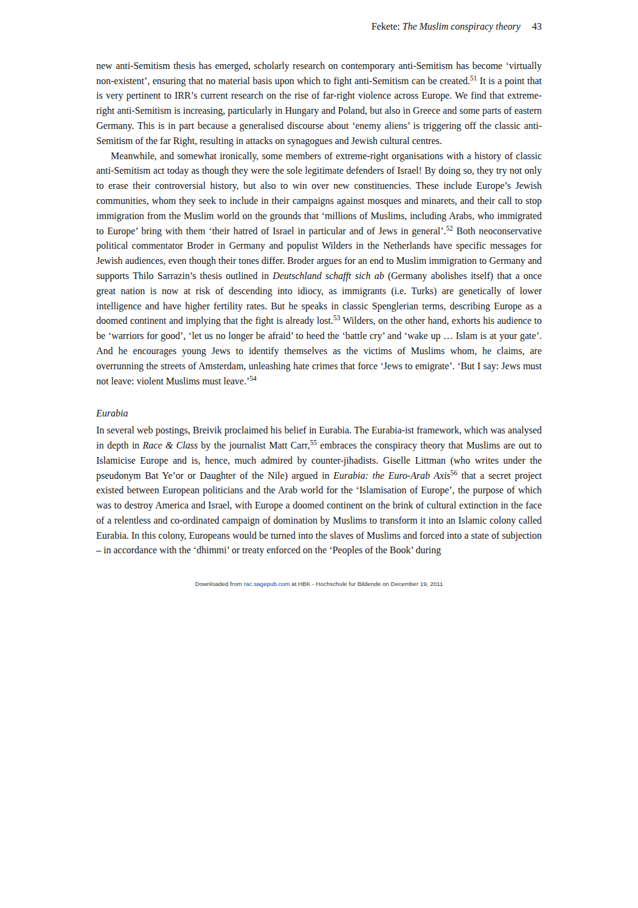Fekete: The Muslim conspiracy theory43
new anti-Semitism thesis has emerged, scholarly research on contemporary anti-Semitism has become ‘virtually non-existent’, ensuring that no material basis upon which to fight anti-Semitism can be created.51 It is a point that is very pertinent to IRR’s current research on the rise of far-right violence across Europe. We find that extreme-right anti-Semitism is increasing, particularly in Hungary and Poland, but also in Greece and some parts of eastern Germany. This is in part because a generalised discourse about ‘enemy aliens’ is triggering off the classic anti-Semitism of the far Right, resulting in attacks on synagogues and Jewish cultural centres.
Meanwhile, and somewhat ironically, some members of extreme-right organisations with a history of classic anti-Semitism act today as though they were the sole legitimate defenders of Israel! By doing so, they try not only to erase their controversial history, but also to win over new constituencies. These include Europe’s Jewish communities, whom they seek to include in their campaigns against mosques and minarets, and their call to stop immigration from the Muslim world on the grounds that ‘millions of Muslims, including Arabs, who immigrated to Europe’ bring with them ‘their hatred of Israel in particular and of Jews in general’.52 Both neoconservative political commentator Broder in Germany and populist Wilders in the Netherlands have specific messages for Jewish audiences, even though their tones differ. Broder argues for an end to Muslim immigration to Germany and supports Thilo Sarrazin’s thesis outlined in Deutschland schafft sich ab (Germany abolishes itself) that a once great nation is now at risk of descending into idiocy, as immigrants (i.e. Turks) are genetically of lower intelligence and have higher fertility rates. But he speaks in classic Spenglerian terms, describing Europe as a doomed continent and implying that the fight is already lost.53 Wilders, on the other hand, exhorts his audience to be ‘warriors for good’, ‘let us no longer be afraid’ to heed the ‘battle cry’ and ‘wake up … Islam is at your gate’. And he encourages young Jews to identify themselves as the victims of Muslims whom, he claims, are overrunning the streets of Amsterdam, unleashing hate crimes that force ‘Jews to emigrate’. ‘But I say: Jews must not leave: violent Muslims must leave.’54
Eurabia
In several web postings, Breivik proclaimed his belief in Eurabia. The Eurabia-ist framework, which was analysed in depth in Race & Class by the journalist Matt Carr,55 embraces the conspiracy theory that Muslims are out to Islamicise Europe and is, hence, much admired by counter-jihadists. Giselle Littman (who writes under the pseudonym Bat Ye’or or Daughter of the Nile) argued in Eurabia: the Euro-Arab Axis56 that a secret project existed between European politicians and the Arab world for the ‘Islamisation of Europe’, the purpose of which was to destroy America and Israel, with Europe a doomed continent on the brink of cultural extinction in the face of a relentless and co-ordinated campaign of domination by Muslims to transform it into an Islamic colony called Eurabia. In this colony, Europeans would be turned into the slaves of Muslims and forced into a state of subjection – in accordance with the ‘dhimmi’ or treaty enforced on the ‘Peoples of the Book’ during
Downloaded from rac.sagepub.com at HBK - Hochschule fur Bildende on December 19, 2011